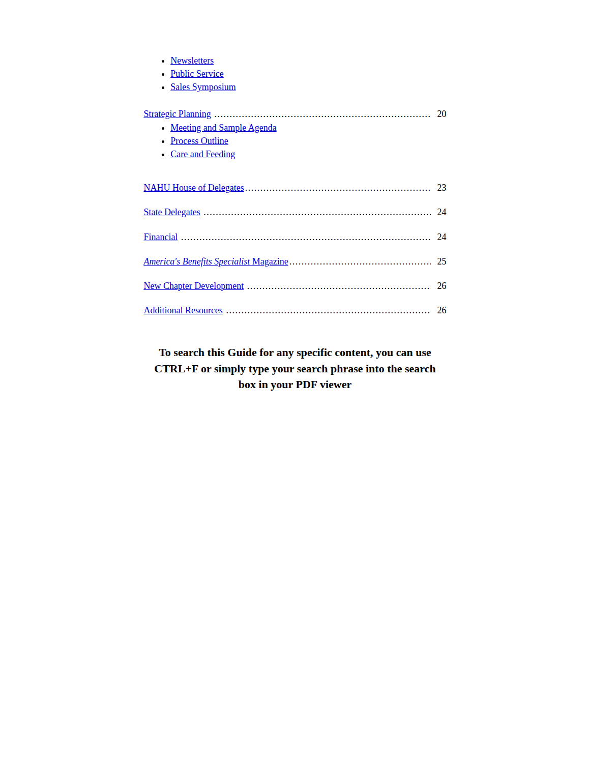Newsletters
Public Service
Sales Symposium
Strategic Planning ....................................................................................................................... 20
Meeting and Sample Agenda
Process Outline
Care and Feeding
NAHU House of Delegates ......................................................................................................... 23
State Delegates ............................................................................................................... 24
Financial ....................................................................................................................... 24
America's Benefits Specialist Magazine ..................................................................................... 25
New Chapter Development ....................................................................................... 26
Additional Resources ............................................................................................. 26
To search this Guide for any specific content, you can use CTRL+F or simply type your search phrase into the search box in your PDF viewer